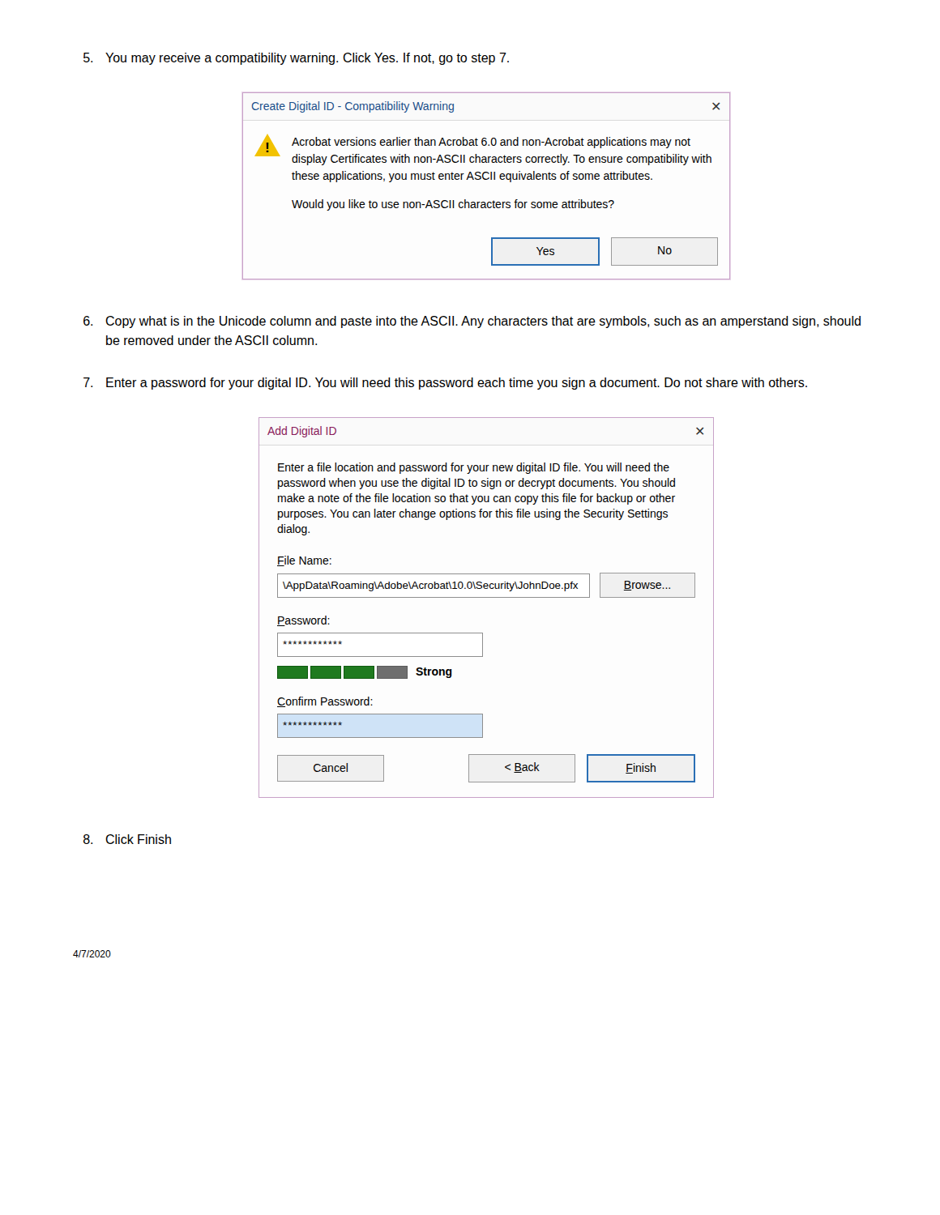You may receive a compatibility warning. Click Yes. If not, go to step 7.
Create Digital ID - Compatibility Warning ✕
!
Acrobat versions earlier than Acrobat 6.0 and non-Acrobat applications may not display Certificates with non-ASCII characters correctly. To ensure compatibility with these applications, you must enter ASCII equivalents of some attributes.
Would you like to use non-ASCII characters for some attributes?
Yes
No
Copy what is in the Unicode column and paste into the ASCII. Any characters that are symbols, such as an amperstand sign, should be removed under the ASCII column.
Enter a password for your digital ID. You will need this password each time you sign a document. Do not share with others.
Add Digital ID ✕
Enter a file location and password for your new digital ID file. You will need the password when you use the digital ID to sign or decrypt documents. You should make a note of the file location so that you can copy this file for backup or other purposes. You can later change options for this file using the Security Settings dialog.
File Name:
\AppData\Roaming\Adobe\Acrobat\10.0\Security\JohnDoe.pfx
Browse...
Password:
************
Strong
Confirm Password:
************
Cancel
< Back
Finish
Click Finish
4/7/2020